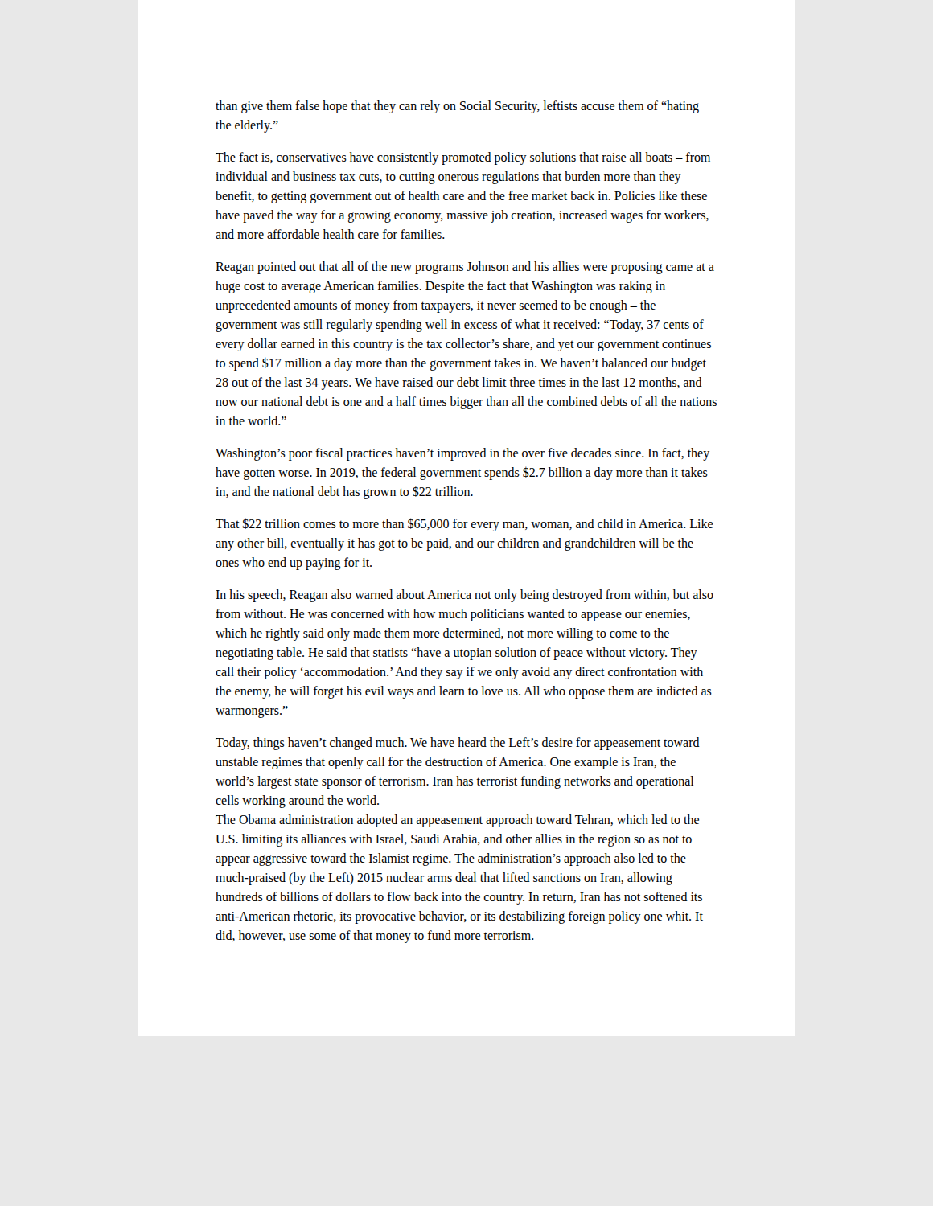than give them false hope that they can rely on Social Security, leftists accuse them of “hating the elderly.”
The fact is, conservatives have consistently promoted policy solutions that raise all boats – from individual and business tax cuts, to cutting onerous regulations that burden more than they benefit, to getting government out of health care and the free market back in. Policies like these have paved the way for a growing economy, massive job creation, increased wages for workers, and more affordable health care for families.
Reagan pointed out that all of the new programs Johnson and his allies were proposing came at a huge cost to average American families. Despite the fact that Washington was raking in unprecedented amounts of money from taxpayers, it never seemed to be enough – the government was still regularly spending well in excess of what it received: “Today, 37 cents of every dollar earned in this country is the tax collector’s share, and yet our government continues to spend $17 million a day more than the government takes in. We haven’t balanced our budget 28 out of the last 34 years. We have raised our debt limit three times in the last 12 months, and now our national debt is one and a half times bigger than all the combined debts of all the nations in the world.”
Washington’s poor fiscal practices haven’t improved in the over five decades since. In fact, they have gotten worse. In 2019, the federal government spends $2.7 billion a day more than it takes in, and the national debt has grown to $22 trillion.
That $22 trillion comes to more than $65,000 for every man, woman, and child in America. Like any other bill, eventually it has got to be paid, and our children and grandchildren will be the ones who end up paying for it.
In his speech, Reagan also warned about America not only being destroyed from within, but also from without. He was concerned with how much politicians wanted to appease our enemies, which he rightly said only made them more determined, not more willing to come to the negotiating table. He said that statists “have a utopian solution of peace without victory. They call their policy ‘accommodation.’ And they say if we only avoid any direct confrontation with the enemy, he will forget his evil ways and learn to love us. All who oppose them are indicted as warmongers.”
Today, things haven’t changed much. We have heard the Left’s desire for appeasement toward unstable regimes that openly call for the destruction of America. One example is Iran, the world’s largest state sponsor of terrorism. Iran has terrorist funding networks and operational cells working around the world.
The Obama administration adopted an appeasement approach toward Tehran, which led to the U.S. limiting its alliances with Israel, Saudi Arabia, and other allies in the region so as not to appear aggressive toward the Islamist regime. The administration’s approach also led to the much-praised (by the Left) 2015 nuclear arms deal that lifted sanctions on Iran, allowing hundreds of billions of dollars to flow back into the country. In return, Iran has not softened its anti-American rhetoric, its provocative behavior, or its destabilizing foreign policy one whit. It did, however, use some of that money to fund more terrorism.